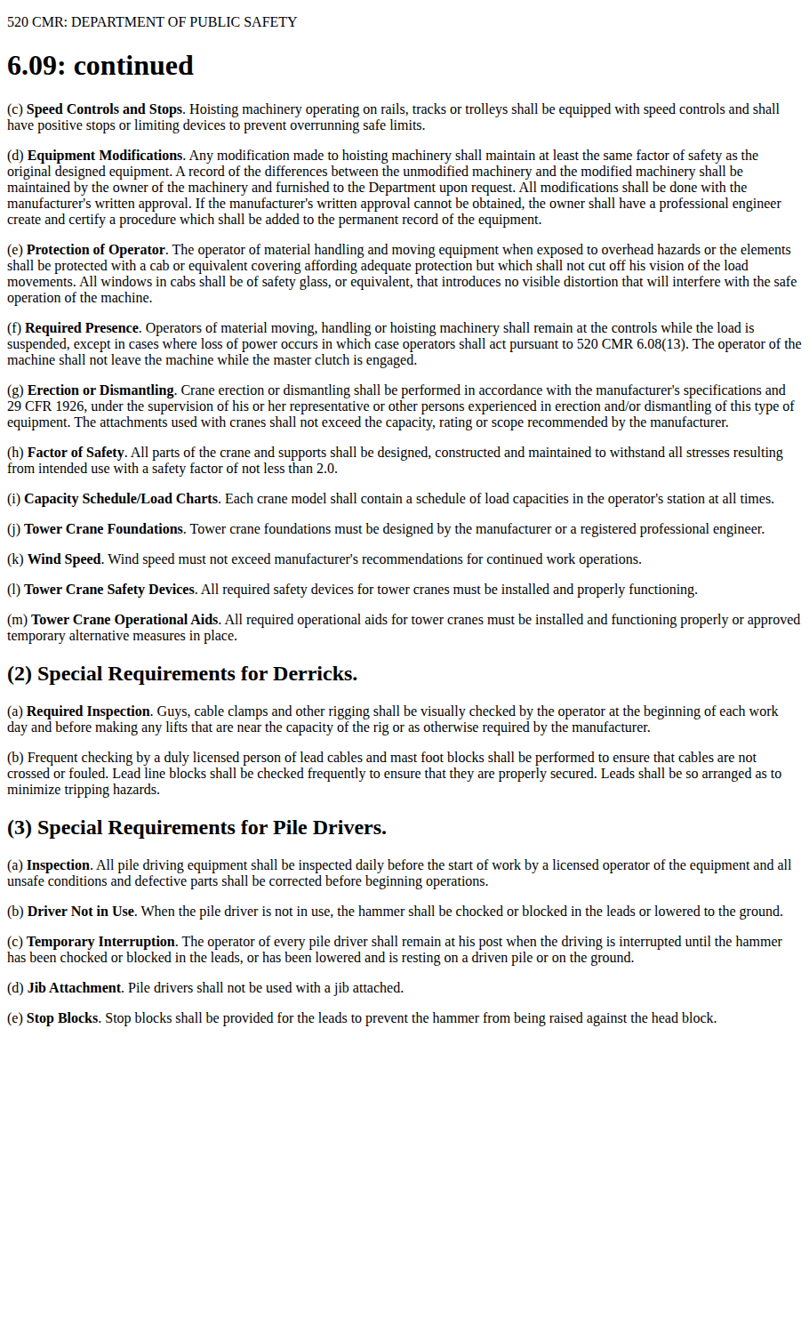520 CMR: DEPARTMENT OF PUBLIC SAFETY
6.09: continued
(c) Speed Controls and Stops. Hoisting machinery operating on rails, tracks or trolleys shall be equipped with speed controls and shall have positive stops or limiting devices to prevent overrunning safe limits.
(d) Equipment Modifications. Any modification made to hoisting machinery shall maintain at least the same factor of safety as the original designed equipment. A record of the differences between the unmodified machinery and the modified machinery shall be maintained by the owner of the machinery and furnished to the Department upon request. All modifications shall be done with the manufacturer's written approval. If the manufacturer's written approval cannot be obtained, the owner shall have a professional engineer create and certify a procedure which shall be added to the permanent record of the equipment.
(e) Protection of Operator. The operator of material handling and moving equipment when exposed to overhead hazards or the elements shall be protected with a cab or equivalent covering affording adequate protection but which shall not cut off his vision of the load movements. All windows in cabs shall be of safety glass, or equivalent, that introduces no visible distortion that will interfere with the safe operation of the machine.
(f) Required Presence. Operators of material moving, handling or hoisting machinery shall remain at the controls while the load is suspended, except in cases where loss of power occurs in which case operators shall act pursuant to 520 CMR 6.08(13). The operator of the machine shall not leave the machine while the master clutch is engaged.
(g) Erection or Dismantling. Crane erection or dismantling shall be performed in accordance with the manufacturer's specifications and 29 CFR 1926, under the supervision of his or her representative or other persons experienced in erection and/or dismantling of this type of equipment. The attachments used with cranes shall not exceed the capacity, rating or scope recommended by the manufacturer.
(h) Factor of Safety. All parts of the crane and supports shall be designed, constructed and maintained to withstand all stresses resulting from intended use with a safety factor of not less than 2.0.
(i) Capacity Schedule/Load Charts. Each crane model shall contain a schedule of load capacities in the operator's station at all times.
(j) Tower Crane Foundations. Tower crane foundations must be designed by the manufacturer or a registered professional engineer.
(k) Wind Speed. Wind speed must not exceed manufacturer's recommendations for continued work operations.
(l) Tower Crane Safety Devices. All required safety devices for tower cranes must be installed and properly functioning.
(m) Tower Crane Operational Aids. All required operational aids for tower cranes must be installed and functioning properly or approved temporary alternative measures in place.
(2) Special Requirements for Derricks.
(a) Required Inspection. Guys, cable clamps and other rigging shall be visually checked by the operator at the beginning of each work day and before making any lifts that are near the capacity of the rig or as otherwise required by the manufacturer.
(b) Frequent checking by a duly licensed person of lead cables and mast foot blocks shall be performed to ensure that cables are not crossed or fouled. Lead line blocks shall be checked frequently to ensure that they are properly secured. Leads shall be so arranged as to minimize tripping hazards.
(3) Special Requirements for Pile Drivers.
(a) Inspection. All pile driving equipment shall be inspected daily before the start of work by a licensed operator of the equipment and all unsafe conditions and defective parts shall be corrected before beginning operations.
(b) Driver Not in Use. When the pile driver is not in use, the hammer shall be chocked or blocked in the leads or lowered to the ground.
(c) Temporary Interruption. The operator of every pile driver shall remain at his post when the driving is interrupted until the hammer has been chocked or blocked in the leads, or has been lowered and is resting on a driven pile or on the ground.
(d) Jib Attachment. Pile drivers shall not be used with a jib attached.
(e) Stop Blocks. Stop blocks shall be provided for the leads to prevent the hammer from being raised against the head block.